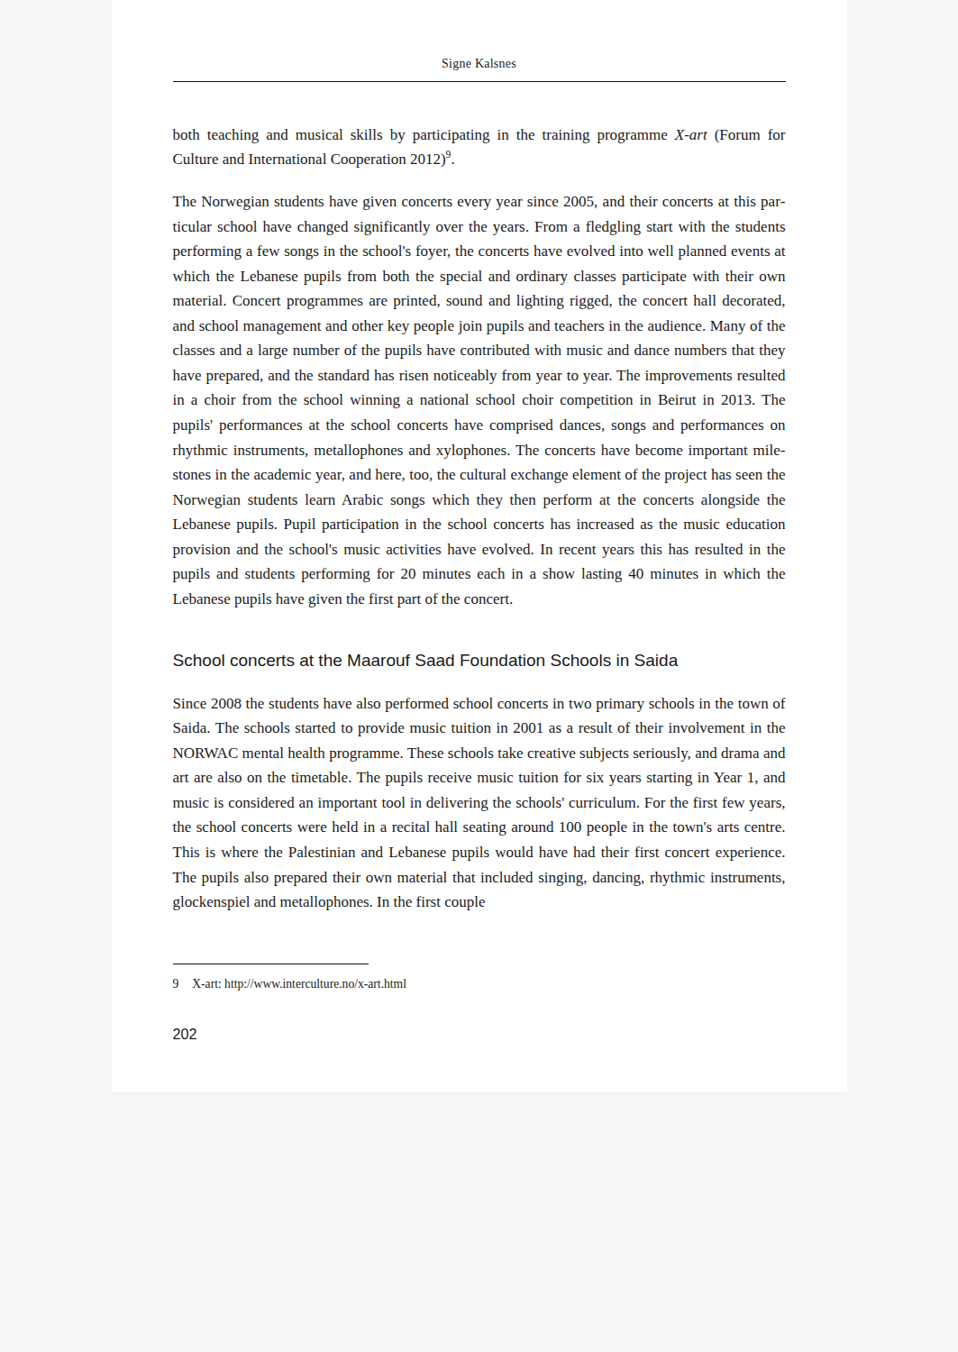Signe Kalsnes
both teaching and musical skills by participating in the training programme X-art (Forum for Culture and International Cooperation 2012)9.
The Norwegian students have given concerts every year since 2005, and their concerts at this particular school have changed significantly over the years. From a fledgling start with the students performing a few songs in the school's foyer, the concerts have evolved into well planned events at which the Lebanese pupils from both the special and ordinary classes participate with their own material. Concert programmes are printed, sound and lighting rigged, the concert hall decorated, and school management and other key people join pupils and teachers in the audience. Many of the classes and a large number of the pupils have contributed with music and dance numbers that they have prepared, and the standard has risen noticeably from year to year. The improvements resulted in a choir from the school winning a national school choir competition in Beirut in 2013. The pupils' performances at the school concerts have comprised dances, songs and performances on rhythmic instruments, metallophones and xylophones. The concerts have become important milestones in the academic year, and here, too, the cultural exchange element of the project has seen the Norwegian students learn Arabic songs which they then perform at the concerts alongside the Lebanese pupils. Pupil participation in the school concerts has increased as the music education provision and the school's music activities have evolved. In recent years this has resulted in the pupils and students performing for 20 minutes each in a show lasting 40 minutes in which the Lebanese pupils have given the first part of the concert.
School concerts at the Maarouf Saad Foundation Schools in Saida
Since 2008 the students have also performed school concerts in two primary schools in the town of Saida. The schools started to provide music tuition in 2001 as a result of their involvement in the NORWAC mental health programme. These schools take creative subjects seriously, and drama and art are also on the timetable. The pupils receive music tuition for six years starting in Year 1, and music is considered an important tool in delivering the schools' curriculum. For the first few years, the school concerts were held in a recital hall seating around 100 people in the town's arts centre. This is where the Palestinian and Lebanese pupils would have had their first concert experience. The pupils also prepared their own material that included singing, dancing, rhythmic instruments, glockenspiel and metallophones. In the first couple
9 X-art: http://www.interculture.no/x-art.html
202